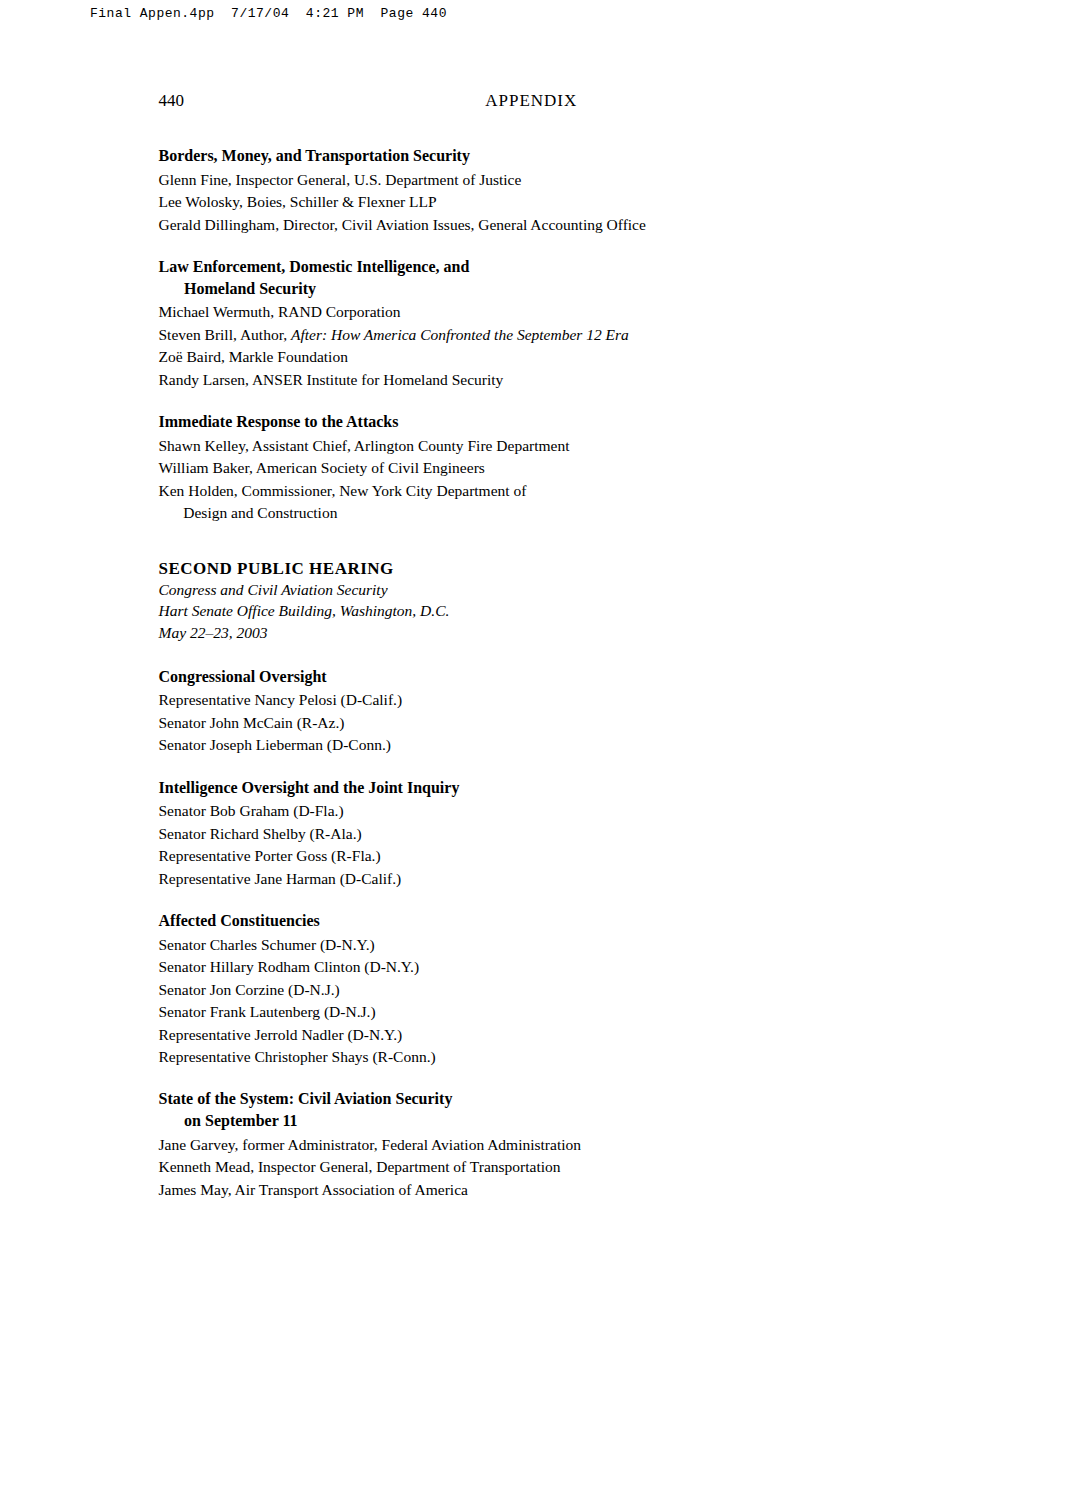Final Appen.4pp 7/17/04 4:21 PM Page 440
440
APPENDIX
Borders, Money, and Transportation Security
Glenn Fine, Inspector General, U.S. Department of Justice
Lee Wolosky, Boies, Schiller & Flexner LLP
Gerald Dillingham, Director, Civil Aviation Issues, General Accounting Office
Law Enforcement, Domestic Intelligence, andHomeland Security
Michael Wermuth, RAND Corporation
Steven Brill, Author, After: How America Confronted the September 12 Era
Zoë Baird, Markle Foundation
Randy Larsen, ANSER Institute for Homeland Security
Immediate Response to the Attacks
Shawn Kelley, Assistant Chief, Arlington County Fire Department
William Baker, American Society of Civil Engineers
Ken Holden, Commissioner, New York City Department ofDesign and Construction
SECOND PUBLIC HEARING
Congress and Civil Aviation Security Hart Senate Office Building, Washington, D.C. May 22–23, 2003
Congressional Oversight
Representative Nancy Pelosi (D-Calif.)
Senator John McCain (R-Az.)
Senator Joseph Lieberman (D-Conn.)
Intelligence Oversight and the Joint Inquiry
Senator Bob Graham (D-Fla.)
Senator Richard Shelby (R-Ala.)
Representative Porter Goss (R-Fla.)
Representative Jane Harman (D-Calif.)
Affected Constituencies
Senator Charles Schumer (D-N.Y.)
Senator Hillary Rodham Clinton (D-N.Y.)
Senator Jon Corzine (D-N.J.)
Senator Frank Lautenberg (D-N.J.)
Representative Jerrold Nadler (D-N.Y.)
Representative Christopher Shays (R-Conn.)
State of the System: Civil Aviation Securityon September 11
Jane Garvey, former Administrator, Federal Aviation Administration
Kenneth Mead, Inspector General, Department of Transportation
James May, Air Transport Association of America